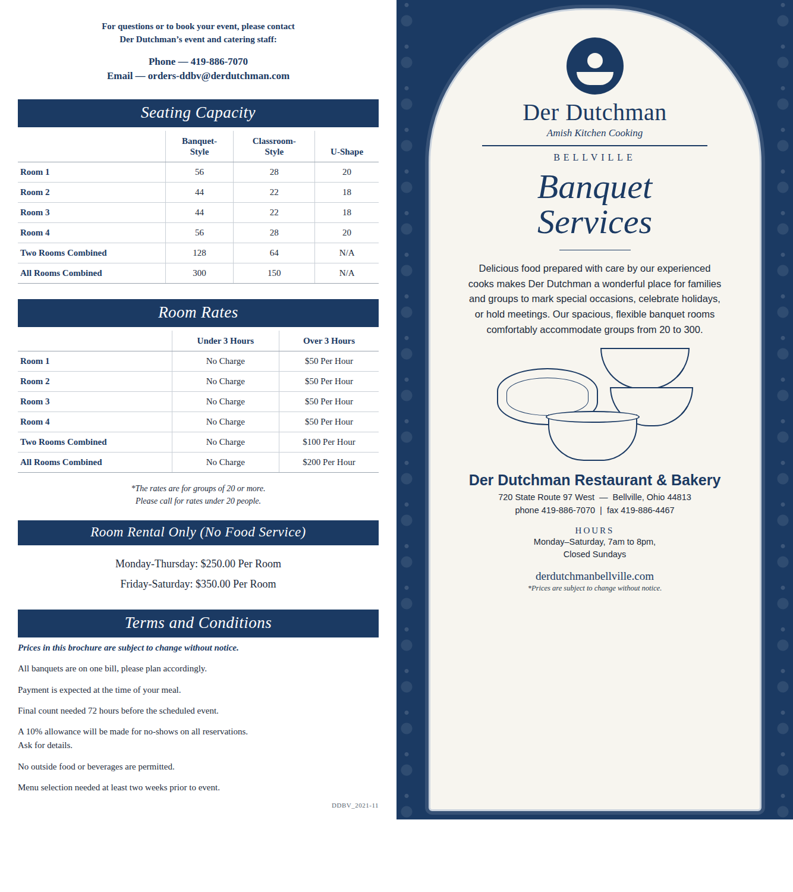For questions or to book your event, please contact
Der Dutchman’s event and catering staff:
Phone — 419-886-7070
Email — orders-ddbv@derdutchman.com
Seating Capacity
| | Banquet- Style | Classroom- Style | U-Shape |
| --- | --- | --- | --- |
| Room 1 | 56 | 28 | 20 |
| Room 2 | 44 | 22 | 18 |
| Room 3 | 44 | 22 | 18 |
| Room 4 | 56 | 28 | 20 |
| Two Rooms Combined | 128 | 64 | N/A |
| All Rooms Combined | 300 | 150 | N/A |
Room Rates
| | Under 3 Hours | Over 3 Hours |
| --- | --- | --- |
| Room 1 | No Charge | $50 Per Hour |
| Room 2 | No Charge | $50 Per Hour |
| Room 3 | No Charge | $50 Per Hour |
| Room 4 | No Charge | $50 Per Hour |
| Two Rooms Combined | No Charge | $100 Per Hour |
| All Rooms Combined | No Charge | $200 Per Hour |
*The rates are for groups of 20 or more.
Please call for rates under 20 people.
Room Rental Only (No Food Service)
Monday-Thursday: $250.00 Per Room
Friday-Saturday: $350.00 Per Room
Terms and Conditions
Prices in this brochure are subject to change without notice.
All banquets are on one bill, please plan accordingly.
Payment is expected at the time of your meal.
Final count needed 72 hours before the scheduled event.
A 10% allowance will be made for no-shows on all reservations.
Ask for details.
No outside food or beverages are permitted.
Menu selection needed at least two weeks prior to event.
DDBV_2021-11
Der Dutchman
Amish Kitchen Cooking
BELLVILLE
Banquet
Services
Delicious food prepared with care by our experienced cooks makes Der Dutchman a wonderful place for families and groups to mark special occasions, celebrate holidays, or hold meetings. Our spacious, flexible banquet rooms comfortably accommodate groups from 20 to 300.
Der Dutchman Restaurant & Bakery
720 State Route 97 West — Bellville, Ohio 44813
phone 419-886-7070 | fax 419-886-4467
HOURS
Monday–Saturday, 7am to 8pm,
Closed Sundays
derdutchmanbellville.com
*Prices are subject to change without notice.